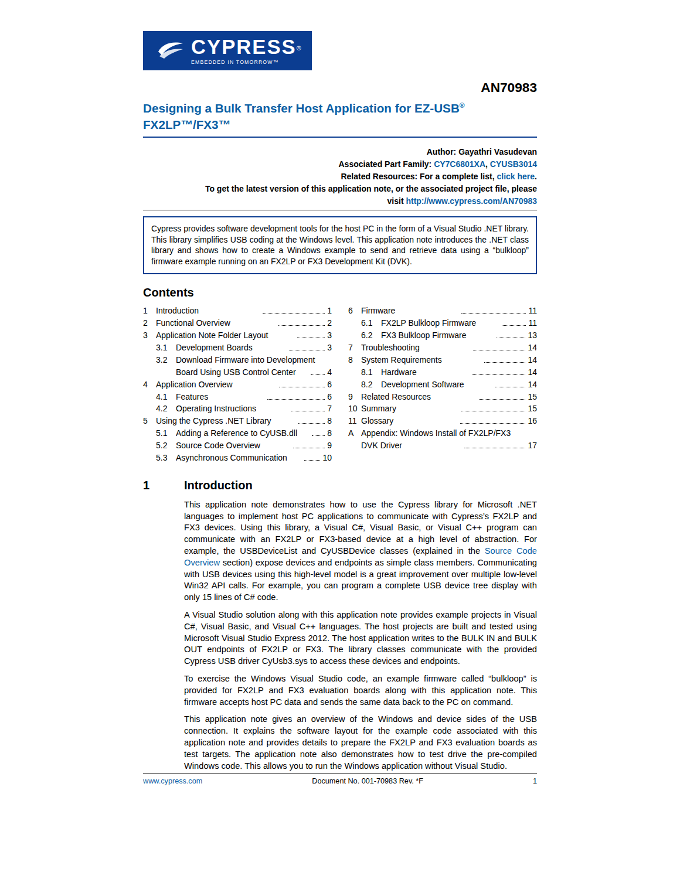CYPRESS®
EMBEDDED IN TOMORROW™
AN70983
Designing a Bulk Transfer Host Application for EZ-USB® FX2LP™/FX3™
Author: Gayathri Vasudevan
Associated Part Family: CY7C6801XA, CYUSB3014
Related Resources: For a complete list, click here.
To get the latest version of this application note, or the associated project file, please
visit http://www.cypress.com/AN70983
Cypress provides software development tools for the host PC in the form of a Visual Studio .NET library. This library simplifies USB coding at the Windows level. This application note introduces the .NET class library and shows how to create a Windows example to send and retrieve data using a “bulkloop” firmware example running on an FX2LP or FX3 Development Kit (DVK).
Contents
1 Introduction 1
2 Functional Overview 2
3 Application Note Folder Layout 3
3.1 Development Boards 3
3.2 Download Firmware into Development
Board Using USB Control Center 4
4 Application Overview 6
4.1 Features 6
4.2 Operating Instructions 7
5 Using the Cypress .NET Library 8
5.1 Adding a Reference to CyUSB.dll 8
5.2 Source Code Overview 9
5.3 Asynchronous Communication 10
6 Firmware 11
6.1 FX2LP Bulkloop Firmware 11
6.2 FX3 Bulkloop Firmware 13
7 Troubleshooting 14
8 System Requirements 14
8.1 Hardware 14
8.2 Development Software 14
9 Related Resources 15
10 Summary 15
11 Glossary 16
A Appendix: Windows Install of FX2LP/FX3
DVK Driver 17
1 Introduction
This application note demonstrates how to use the Cypress library for Microsoft .NET languages to implement host PC applications to communicate with Cypress’s FX2LP and FX3 devices. Using this library, a Visual C#, Visual Basic, or Visual C++ program can communicate with an FX2LP or FX3-based device at a high level of abstraction. For example, the USBDeviceList and CyUSBDevice classes (explained in the Source Code Overview section) expose devices and endpoints as simple class members. Communicating with USB devices using this high-level model is a great improvement over multiple low-level Win32 API calls. For example, you can program a complete USB device tree display with only 15 lines of C# code.
A Visual Studio solution along with this application note provides example projects in Visual C#, Visual Basic, and Visual C++ languages. The host projects are built and tested using Microsoft Visual Studio Express 2012. The host application writes to the BULK IN and BULK OUT endpoints of FX2LP or FX3. The library classes communicate with the provided Cypress USB driver CyUsb3.sys to access these devices and endpoints.
To exercise the Windows Visual Studio code, an example firmware called “bulkloop” is provided for FX2LP and FX3 evaluation boards along with this application note. This firmware accepts host PC data and sends the same data back to the PC on command.
This application note gives an overview of the Windows and device sides of the USB connection. It explains the software layout for the example code associated with this application note and provides details to prepare the FX2LP and FX3 evaluation boards as test targets. The application note also demonstrates how to test drive the pre-compiled Windows code. This allows you to run the Windows application without Visual Studio.
www.cypress.com
Document No. 001-70983 Rev. *F
1